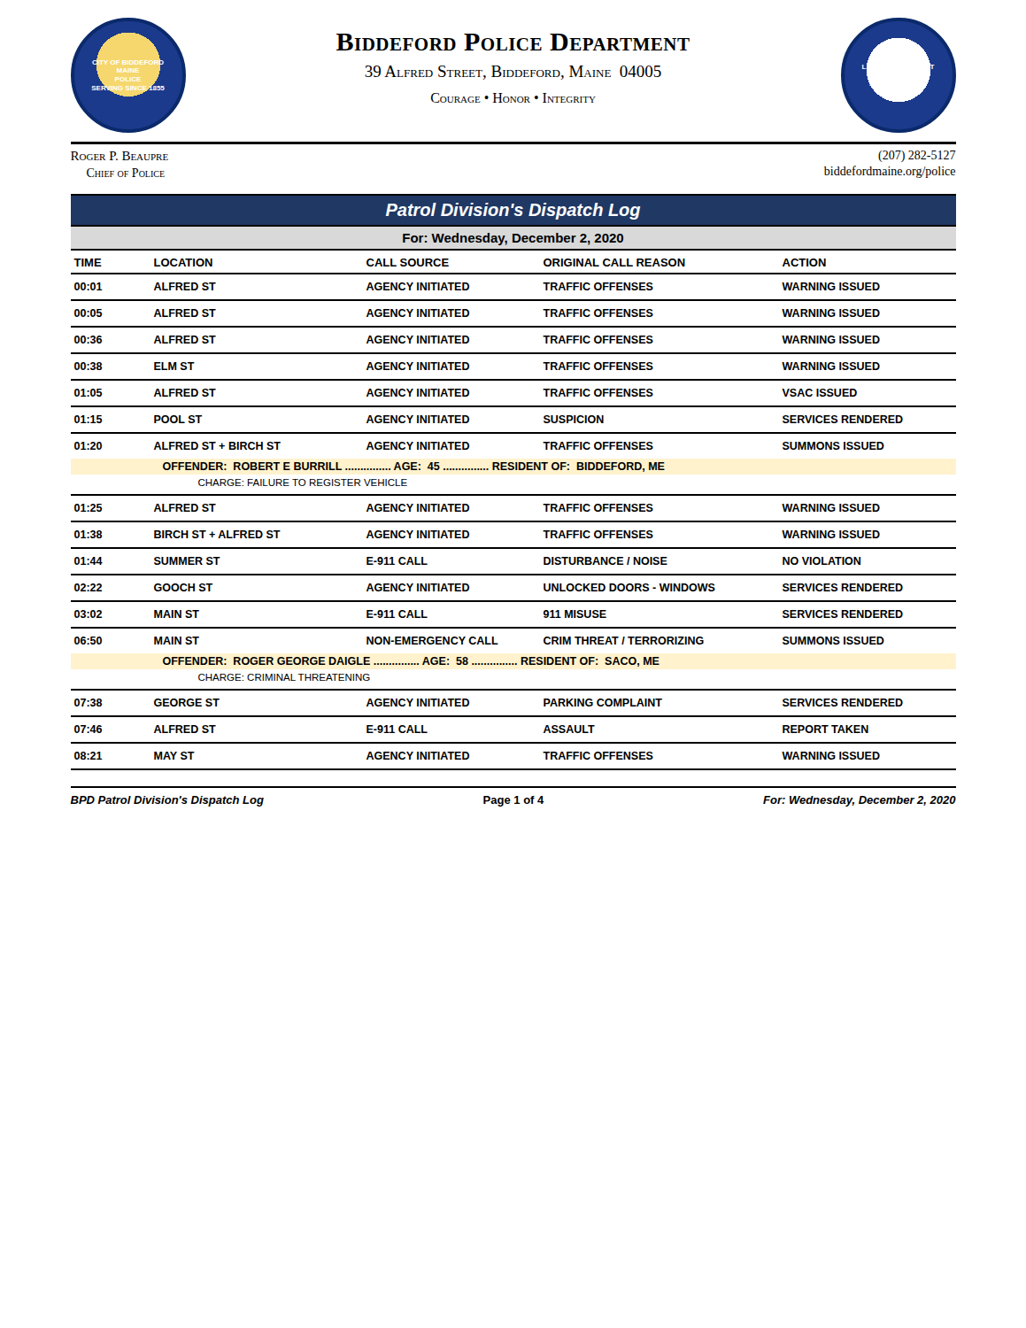CITY OF BIDDEFORD
MAINE
POLICE
SERVING SINCE 1855
Biddeford Police Department
39 Alfred Street, Biddeford, Maine 04005
Courage • Honor • Integrity
LAW ENFORCEMENT
CALEA
ACCREDITATION
Roger P. Beaupre
Chief of Police
(207) 282-5127
biddefordmaine.org/police
Patrol Division's Dispatch Log
For: Wednesday, December 2, 2020
| TIME | LOCATION | CALL SOURCE | ORIGINAL CALL REASON | ACTION |
| --- | --- | --- | --- | --- |
| 00:01 | ALFRED ST | AGENCY INITIATED | TRAFFIC OFFENSES | WARNING ISSUED |
| 00:05 | ALFRED ST | AGENCY INITIATED | TRAFFIC OFFENSES | WARNING ISSUED |
| 00:36 | ALFRED ST | AGENCY INITIATED | TRAFFIC OFFENSES | WARNING ISSUED |
| 00:38 | ELM ST | AGENCY INITIATED | TRAFFIC OFFENSES | WARNING ISSUED |
| 01:05 | ALFRED ST | AGENCY INITIATED | TRAFFIC OFFENSES | VSAC ISSUED |
| 01:15 | POOL ST | AGENCY INITIATED | SUSPICION | SERVICES RENDERED |
| 01:20 | ALFRED ST + BIRCH ST | AGENCY INITIATED | TRAFFIC OFFENSES | SUMMONS ISSUED |
| OFFENDER: ROBERT E BURRILL ............... AGE: 45 ............... RESIDENT OF: BIDDEFORD, ME |
| CHARGE: FAILURE TO REGISTER VEHICLE |
| 01:25 | ALFRED ST | AGENCY INITIATED | TRAFFIC OFFENSES | WARNING ISSUED |
| 01:38 | BIRCH ST + ALFRED ST | AGENCY INITIATED | TRAFFIC OFFENSES | WARNING ISSUED |
| 01:44 | SUMMER ST | E-911 CALL | DISTURBANCE / NOISE | NO VIOLATION |
| 02:22 | GOOCH ST | AGENCY INITIATED | UNLOCKED DOORS - WINDOWS | SERVICES RENDERED |
| 03:02 | MAIN ST | E-911 CALL | 911 MISUSE | SERVICES RENDERED |
| 06:50 | MAIN ST | NON-EMERGENCY CALL | CRIM THREAT / TERRORIZING | SUMMONS ISSUED |
| OFFENDER: ROGER GEORGE DAIGLE ............... AGE: 58 ............... RESIDENT OF: SACO, ME |
| CHARGE: CRIMINAL THREATENING |
| 07:38 | GEORGE ST | AGENCY INITIATED | PARKING COMPLAINT | SERVICES RENDERED |
| 07:46 | ALFRED ST | E-911 CALL | ASSAULT | REPORT TAKEN |
| 08:21 | MAY ST | AGENCY INITIATED | TRAFFIC OFFENSES | WARNING ISSUED |
BPD Patrol Division's Dispatch Log
Page 1 of 4
For: Wednesday, December 2, 2020